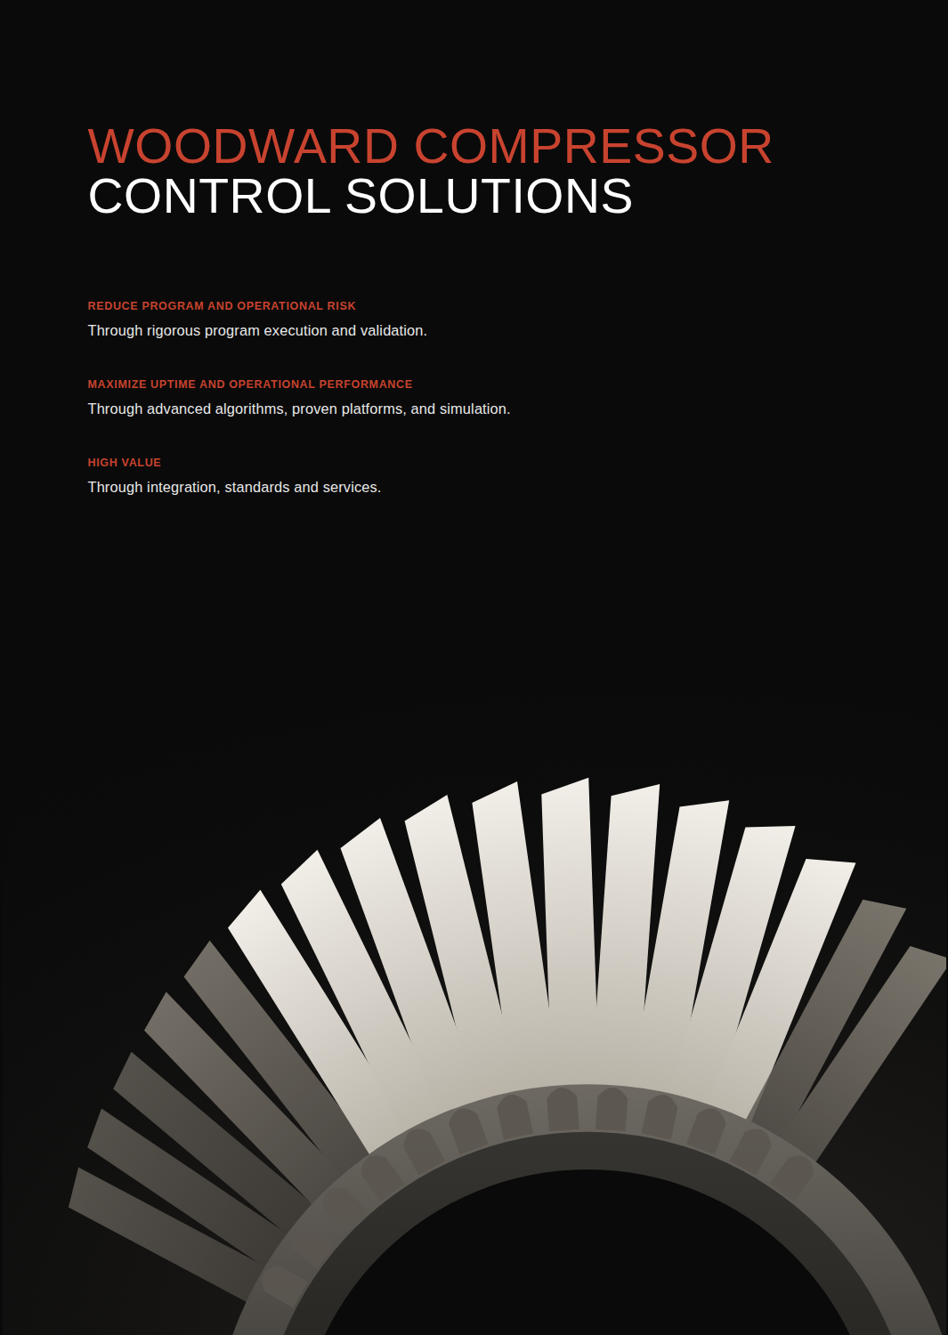Woodward Compressor Control Solutions
Reduce Program and Operational Risk
Through rigorous program execution and validation.
Maximize Uptime and Operational Performance
Through advanced algorithms, proven platforms, and simulation.
High Value
Through integration, standards and services.